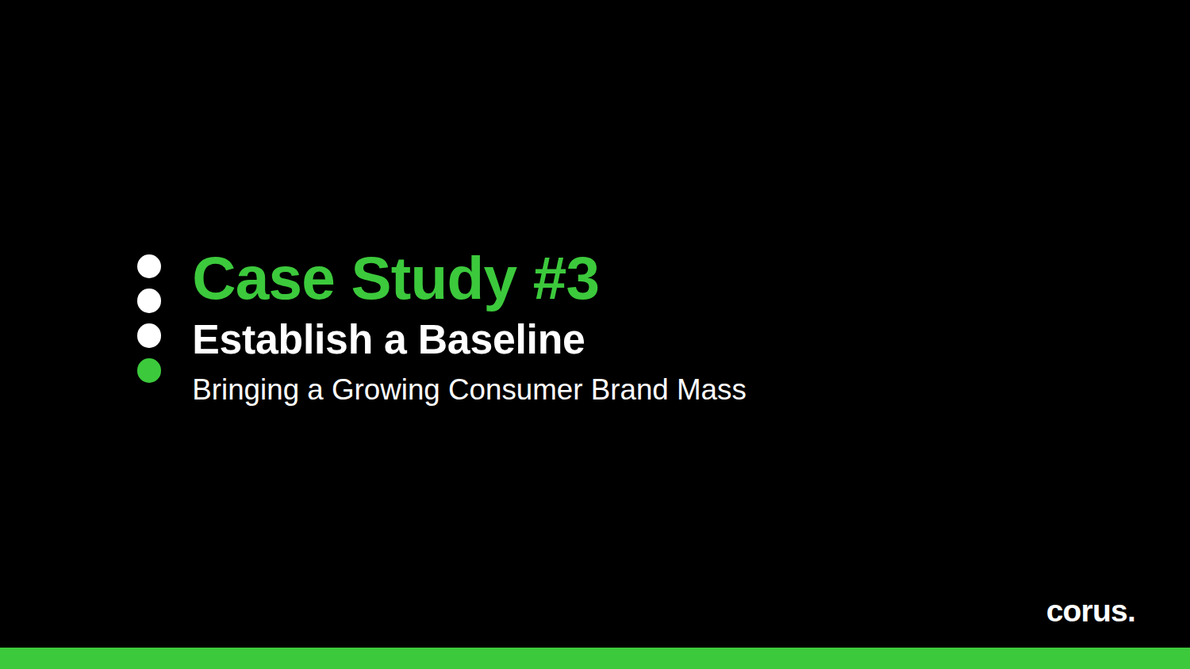Case Study #3
Establish a Baseline
Bringing a Growing Consumer Brand Mass
corus.